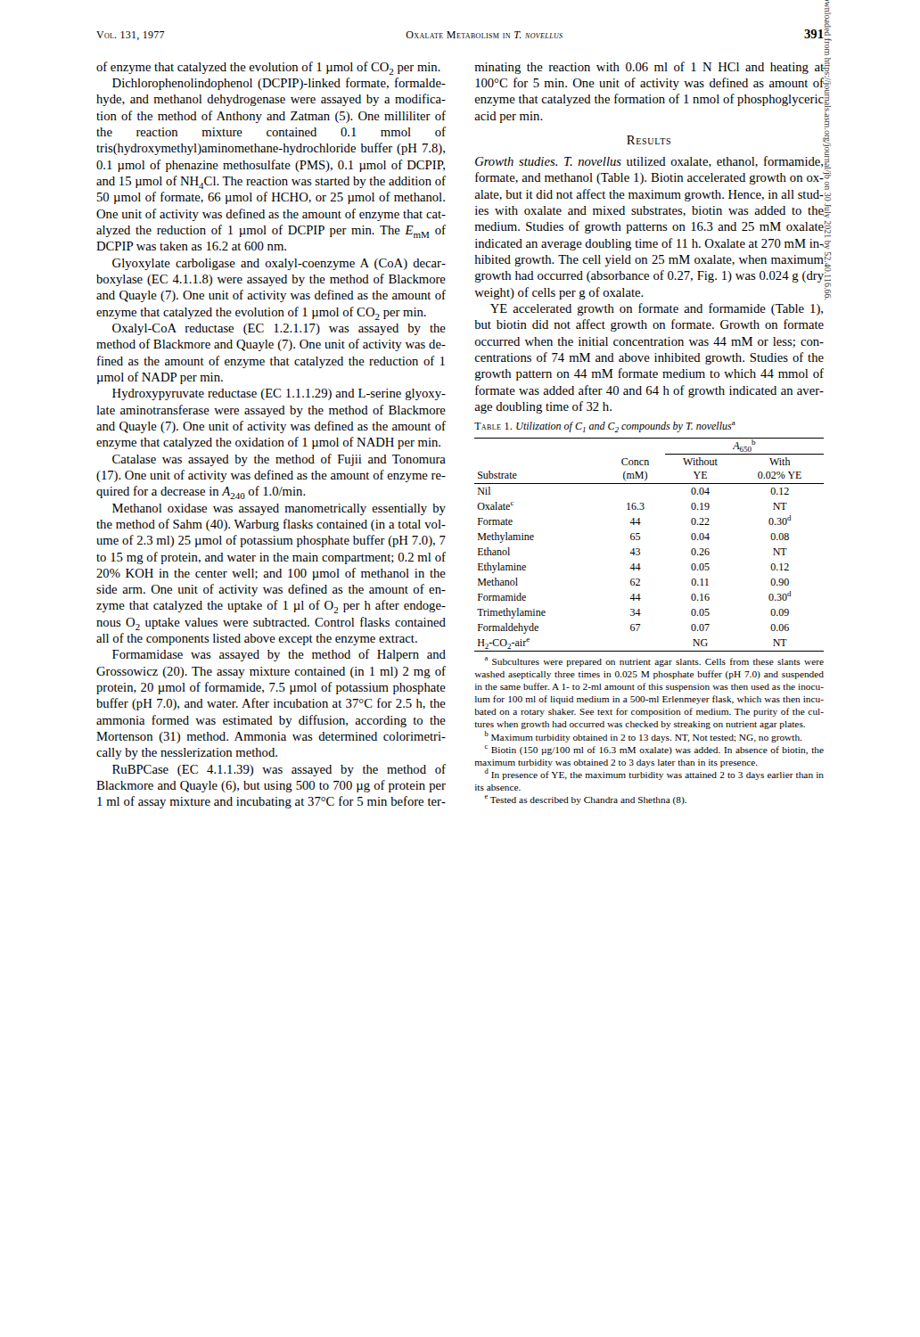Vol. 131, 1977 Oxalate Metabolism in T. novellus 391
of enzyme that catalyzed the evolution of 1 µmol of CO2 per min.
Dichlorophenolindophenol (DCPIP)-linked formate, formaldehyde, and methanol dehydrogenase were assayed by a modification of the method of Anthony and Zatman (5). One milliliter of the reaction mixture contained 0.1 mmol of tris(hydroxymethyl)aminomethane-hydrochloride buffer (pH 7.8), 0.1 µmol of phenazine methosulfate (PMS), 0.1 µmol of DCPIP, and 15 µmol of NH4Cl. The reaction was started by the addition of 50 µmol of formate, 66 µmol of HCHO, or 25 µmol of methanol. One unit of activity was defined as the amount of enzyme that catalyzed the reduction of 1 µmol of DCPIP per min. The EmM of DCPIP was taken as 16.2 at 600 nm.
Glyoxylate carboligase and oxalyl-coenzyme A (CoA) decarboxylase (EC 4.1.1.8) were assayed by the method of Blackmore and Quayle (7). One unit of activity was defined as the amount of enzyme that catalyzed the evolution of 1 µmol of CO2 per min.
Oxalyl-CoA reductase (EC 1.2.1.17) was assayed by the method of Blackmore and Quayle (7). One unit of activity was defined as the amount of enzyme that catalyzed the reduction of 1 µmol of NADP per min.
Hydroxypyruvate reductase (EC 1.1.1.29) and L-serine glyoxylate aminotransferase were assayed by the method of Blackmore and Quayle (7). One unit of activity was defined as the amount of enzyme that catalyzed the oxidation of 1 µmol of NADH per min.
Catalase was assayed by the method of Fujii and Tonomura (17). One unit of activity was defined as the amount of enzyme required for a decrease in A240 of 1.0/min.
Methanol oxidase was assayed manometrically essentially by the method of Sahm (40). Warburg flasks contained (in a total volume of 2.3 ml) 25 µmol of potassium phosphate buffer (pH 7.0), 7 to 15 mg of protein, and water in the main compartment; 0.2 ml of 20% KOH in the center well; and 100 µmol of methanol in the side arm. One unit of activity was defined as the amount of enzyme that catalyzed the uptake of 1 µl of O2 per h after endogenous O2 uptake values were subtracted. Control flasks contained all of the components listed above except the enzyme extract.
Formamidase was assayed by the method of Halpern and Grossowicz (20). The assay mixture contained (in 1 ml) 2 mg of protein, 20 µmol of formamide, 7.5 µmol of potassium phosphate buffer (pH 7.0), and water. After incubation at 37°C for 2.5 h, the ammonia formed was estimated by diffusion, according to the Mortenson (31) method. Ammonia was determined colorimetrically by the nesslerization method.
RuBPCase (EC 4.1.1.39) was assayed by the method of Blackmore and Quayle (6), but using 500 to 700 µg of protein per 1 ml of assay mixture and incubating at 37°C for 5 min before terminating the reaction with 0.06 ml of 1 N HCl and heating at 100°C for 5 min. One unit of activity was defined as amount of enzyme that catalyzed the formation of 1 nmol of phosphoglyceric acid per min.
Results
Growth studies. T. novellus utilized oxalate, ethanol, formamide, formate, and methanol (Table 1). Biotin accelerated growth on oxalate, but it did not affect the maximum growth. Hence, in all studies with oxalate and mixed substrates, biotin was added to the medium. Studies of growth patterns on 16.3 and 25 mM oxalate indicated an average doubling time of 11 h. Oxalate at 270 mM inhibited growth. The cell yield on 25 mM oxalate, when maximum growth had occurred (absorbance of 0.27, Fig. 1) was 0.024 g (dry weight) of cells per g of oxalate.
YE accelerated growth on formate and formamide (Table 1), but biotin did not affect growth on formate. Growth on formate occurred when the initial concentration was 44 mM or less; concentrations of 74 mM and above inhibited growth. Studies of the growth pattern on 44 mM formate medium to which 44 mmol of formate was added after 40 and 64 h of growth indicated an average doubling time of 32 h.
Table 1. Utilization of C 1 and C 2 compounds by T. novellus a
| Substrate | Concn (mM) | A 650 b |
| --- | --- | --- |
| Without YE | With 0.02% YE |
| Nil | | 0.04 | 0.12 |
| Oxalate c | 16.3 | 0.19 | NT |
| Formate | 44 | 0.22 | 0.30 d |
| Methylamine | 65 | 0.04 | 0.08 |
| Ethanol | 43 | 0.26 | NT |
| Ethylamine | 44 | 0.05 | 0.12 |
| Methanol | 62 | 0.11 | 0.90 |
| Formamide | 44 | 0.16 | 0.30 d |
| Trimethylamine | 34 | 0.05 | 0.09 |
| Formaldehyde | 67 | 0.07 | 0.06 |
| H 2 -CO 2 -air e | | NG | NT |
a Subcultures were prepared on nutrient agar slants. Cells from these slants were washed aseptically three times in 0.025 M phosphate buffer (pH 7.0) and suspended in the same buffer. A 1- to 2-ml amount of this suspension was then used as the inoculum for 100 ml of liquid medium in a 500-ml Erlenmeyer flask, which was then incubated on a rotary shaker. See text for composition of medium. The purity of the cultures when growth had occurred was checked by streaking on nutrient agar plates.
b Maximum turbidity obtained in 2 to 13 days. NT, Not tested; NG, no growth.
c Biotin (150 µg/100 ml of 16.3 mM oxalate) was added. In absence of biotin, the maximum turbidity was obtained 2 to 3 days later than in its presence.
d In presence of YE, the maximum turbidity was attained 2 to 3 days earlier than in its absence.
e Tested as described by Chandra and Shethna (8).
Downloaded from https://journals.asm.org/journal/jb on 30 July 2021 by 52.40.116.66.